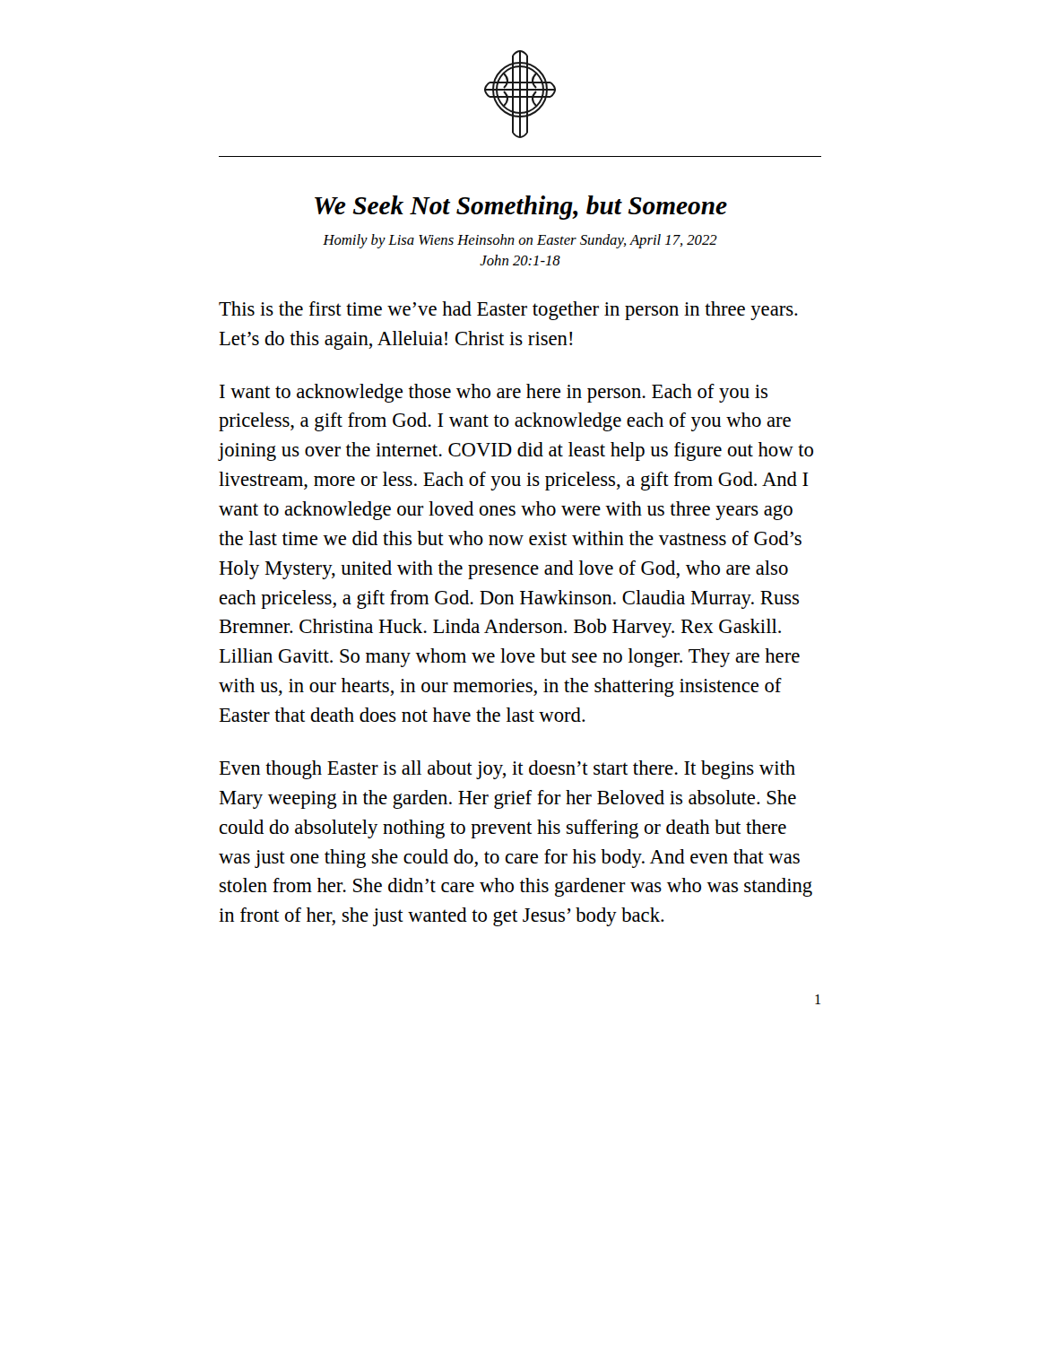Ornate Celtic cross emblem
We Seek Not Something, but Someone
Homily by Lisa Wiens Heinsohn on Easter Sunday, April 17, 2022
John 20:1-18
This is the first time we’ve had Easter together in person in three years. Let’s do this again, Alleluia! Christ is risen!
I want to acknowledge those who are here in person. Each of you is priceless, a gift from God. I want to acknowledge each of you who are joining us over the internet. COVID did at least help us figure out how to livestream, more or less. Each of you is priceless, a gift from God. And I want to acknowledge our loved ones who were with us three years ago the last time we did this but who now exist within the vastness of God’s Holy Mystery, united with the presence and love of God, who are also each priceless, a gift from God. Don Hawkinson. Claudia Murray. Russ Bremner. Christina Huck. Linda Anderson. Bob Harvey. Rex Gaskill. Lillian Gavitt. So many whom we love but see no longer. They are here with us, in our hearts, in our memories, in the shattering insistence of Easter that death does not have the last word.
Even though Easter is all about joy, it doesn’t start there. It begins with Mary weeping in the garden. Her grief for her Beloved is absolute. She could do absolutely nothing to prevent his suffering or death but there was just one thing she could do, to care for his body. And even that was stolen from her. She didn’t care who this gardener was who was standing in front of her, she just wanted to get Jesus’ body back.
1